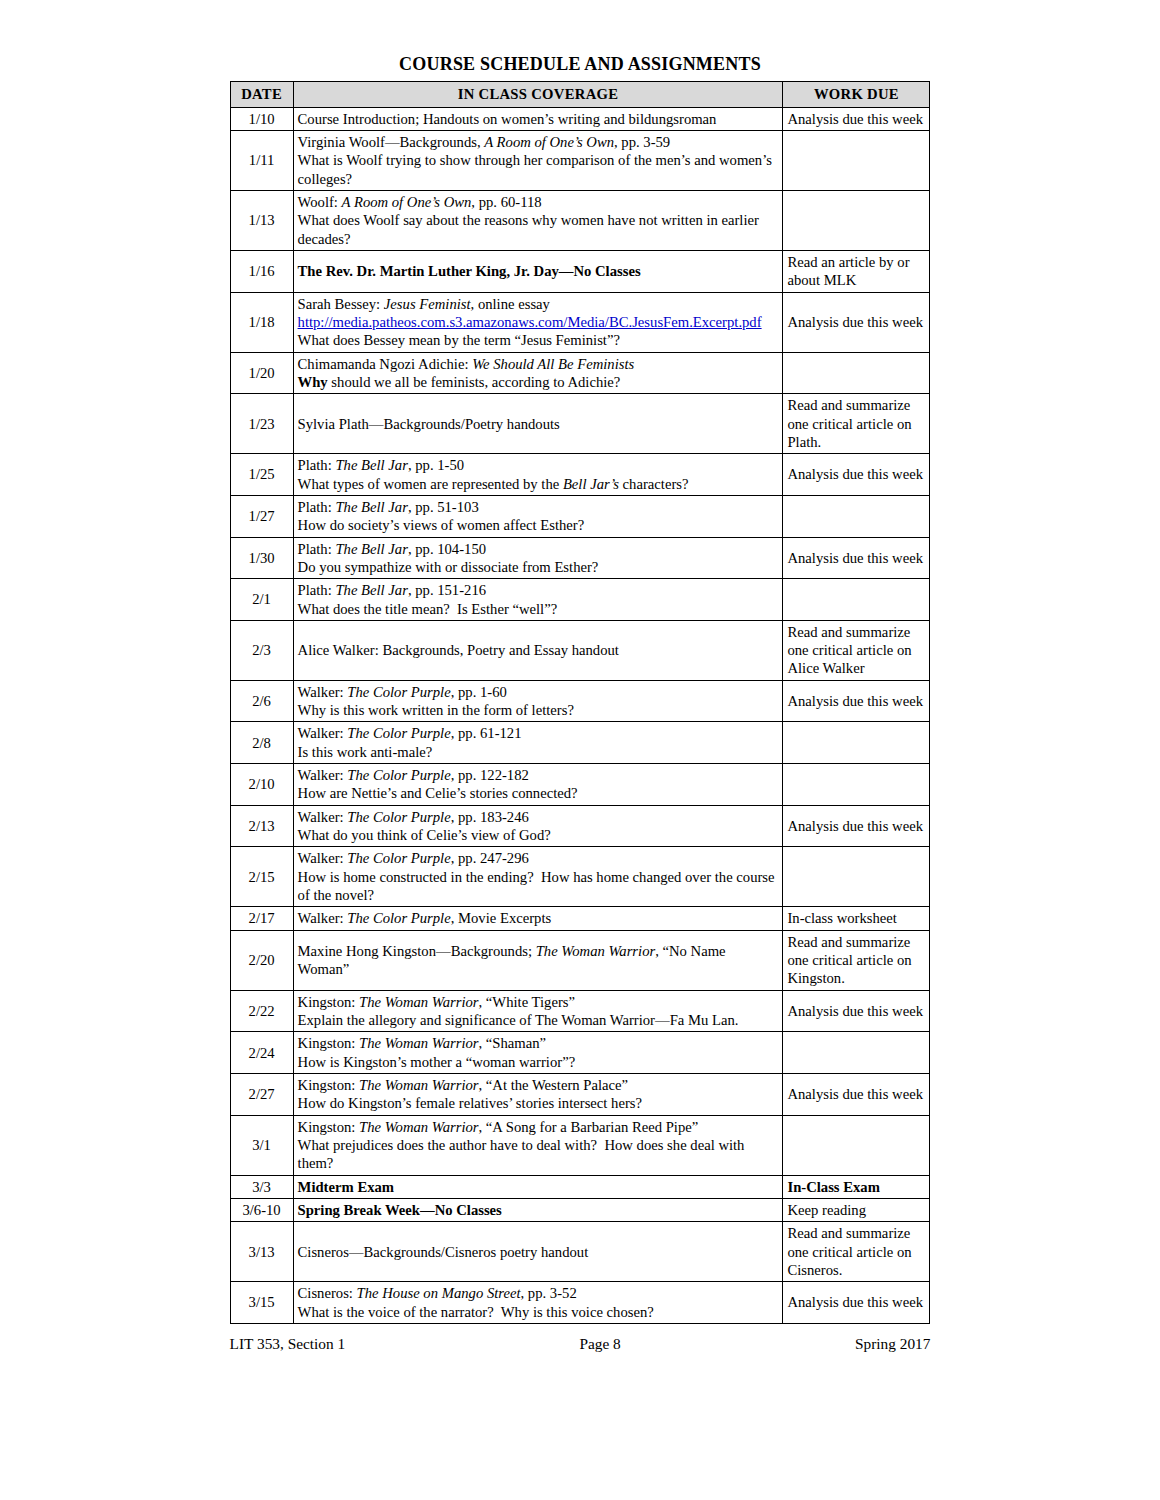COURSE SCHEDULE AND ASSIGNMENTS
| DATE | IN CLASS COVERAGE | WORK DUE |
| --- | --- | --- |
| 1/10 | Course Introduction; Handouts on women’s writing and bildungsroman | Analysis due this week |
| 1/11 | Virginia Woolf—Backgrounds, A Room of One’s Own , pp. 3-59 What is Woolf trying to show through her comparison of the men’s and women’s colleges? | |
| 1/13 | Woolf: A Room of One’s Own , pp. 60-118 What does Woolf say about the reasons why women have not written in earlier decades? | |
| 1/16 | The Rev. Dr. Martin Luther King, Jr. Day—No Classes | Read an article by or about MLK |
| 1/18 | Sarah Bessey: Jesus Feminist , online essay http://media.patheos.com.s3.amazonaws.com/Media/BC.JesusFem.Excerpt.pdf What does Bessey mean by the term “Jesus Feminist”? | Analysis due this week |
| 1/20 | Chimamanda Ngozi Adichie: We Should All Be Feminists Why should we all be feminists, according to Adichie? | |
| 1/23 | Sylvia Plath—Backgrounds/Poetry handouts | Read and summarize one critical article on Plath. |
| 1/25 | Plath: The Bell Jar , pp. 1-50 What types of women are represented by the Bell Jar’s characters? | Analysis due this week |
| 1/27 | Plath: The Bell Jar , pp. 51-103 How do society’s views of women affect Esther? | |
| 1/30 | Plath: The Bell Jar , pp. 104-150 Do you sympathize with or dissociate from Esther? | Analysis due this week |
| 2/1 | Plath: The Bell Jar , pp. 151-216 What does the title mean? Is Esther “well”? | |
| 2/3 | Alice Walker: Backgrounds, Poetry and Essay handout | Read and summarize one critical article on Alice Walker |
| 2/6 | Walker: The Color Purple , pp. 1-60 Why is this work written in the form of letters? | Analysis due this week |
| 2/8 | Walker: The Color Purple , pp. 61-121 Is this work anti-male? | |
| 2/10 | Walker: The Color Purple , pp. 122-182 How are Nettie’s and Celie’s stories connected? | |
| 2/13 | Walker: The Color Purple , pp. 183-246 What do you think of Celie’s view of God? | Analysis due this week |
| 2/15 | Walker: The Color Purple , pp. 247-296 How is home constructed in the ending? How has home changed over the course of the novel? | |
| 2/17 | Walker: The Color Purple , Movie Excerpts | In-class worksheet |
| 2/20 | Maxine Hong Kingston—Backgrounds; The Woman Warrior , “No Name Woman” | Read and summarize one critical article on Kingston. |
| 2/22 | Kingston: The Woman Warrior , “White Tigers” Explain the allegory and significance of The Woman Warrior—Fa Mu Lan. | Analysis due this week |
| 2/24 | Kingston: The Woman Warrior , “Shaman” How is Kingston’s mother a “woman warrior”? | |
| 2/27 | Kingston: The Woman Warrior , “At the Western Palace” How do Kingston’s female relatives’ stories intersect hers? | Analysis due this week |
| 3/1 | Kingston: The Woman Warrior , “A Song for a Barbarian Reed Pipe” What prejudices does the author have to deal with? How does she deal with them? | |
| 3/3 | Midterm Exam | In-Class Exam |
| 3/6-10 | Spring Break Week—No Classes | Keep reading |
| 3/13 | Cisneros—Backgrounds/Cisneros poetry handout | Read and summarize one critical article on Cisneros. |
| 3/15 | Cisneros: The House on Mango Street , pp. 3-52 What is the voice of the narrator? Why is this voice chosen? | Analysis due this week |
LIT 353, Section 1
Page 8
Spring 2017